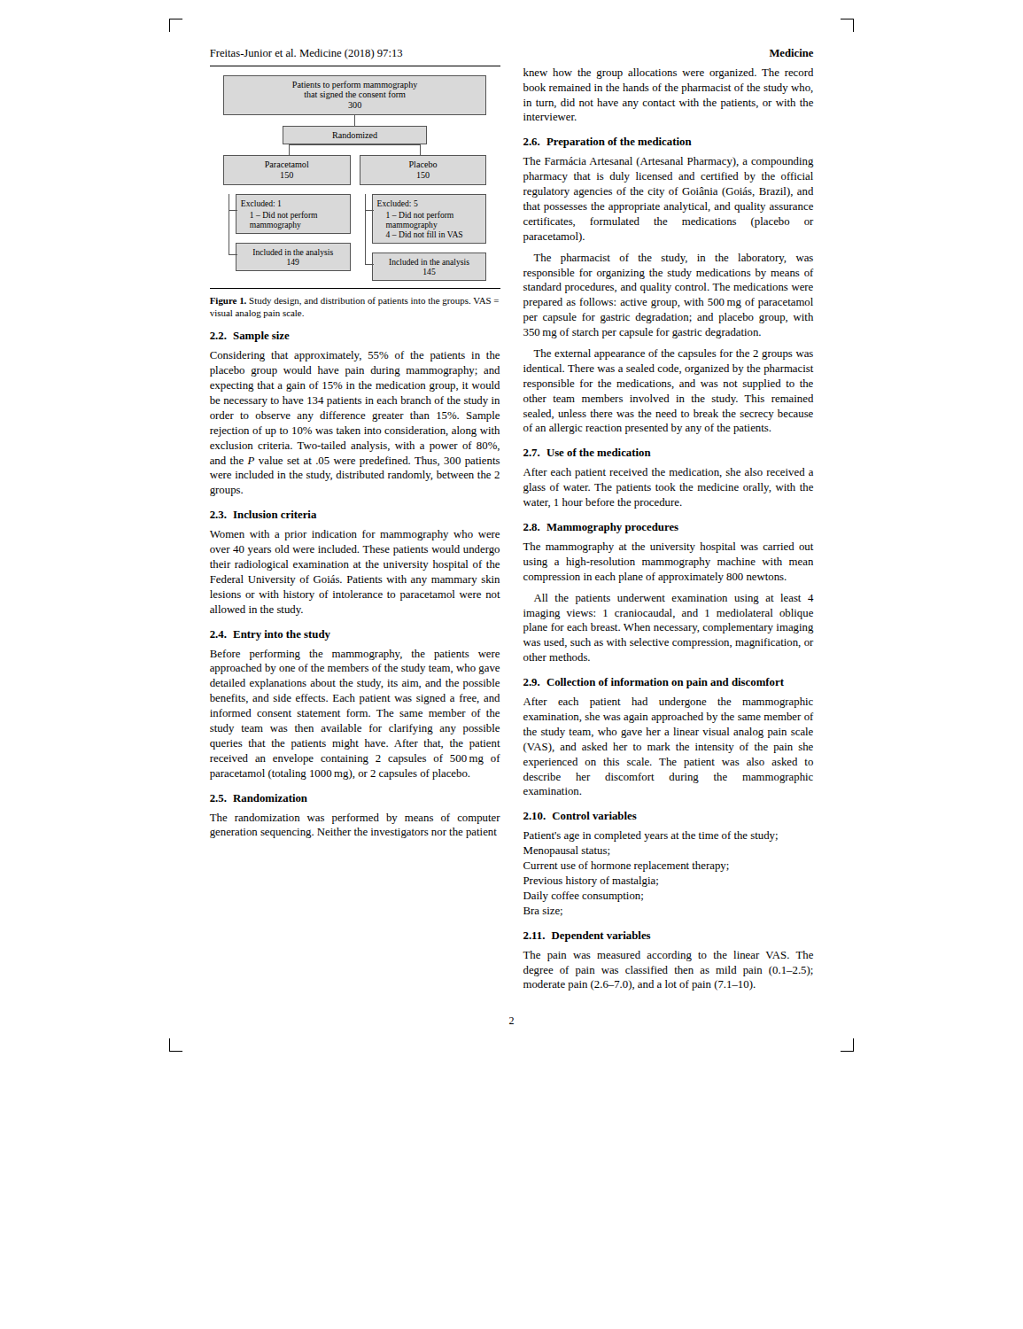Freitas-Junior et al. Medicine (2018) 97:13
Medicine
Patients to perform mammography
that signed the consent form
300
Randomized
Paracetamol
150
Excluded: 1
1 – Did not perform mammography
Included in the analysis
149
Placebo
150
Excluded: 5
1 – Did not perform mammography
4 – Did not fill in VAS
Included in the analysis
145
Figure 1. Study design, and distribution of patients into the groups. VAS = visual analog pain scale.
2.2. Sample size
Considering that approximately, 55% of the patients in the placebo group would have pain during mammography; and expecting that a gain of 15% in the medication group, it would be necessary to have 134 patients in each branch of the study in order to observe any difference greater than 15%. Sample rejection of up to 10% was taken into consideration, along with exclusion criteria. Two-tailed analysis, with a power of 80%, and the P value set at .05 were predefined. Thus, 300 patients were included in the study, distributed randomly, between the 2 groups.
2.3. Inclusion criteria
Women with a prior indication for mammography who were over 40 years old were included. These patients would undergo their radiological examination at the university hospital of the Federal University of Goiás. Patients with any mammary skin lesions or with history of intolerance to paracetamol were not allowed in the study.
2.4. Entry into the study
Before performing the mammography, the patients were approached by one of the members of the study team, who gave detailed explanations about the study, its aim, and the possible benefits, and side effects. Each patient was signed a free, and informed consent statement form. The same member of the study team was then available for clarifying any possible queries that the patients might have. After that, the patient received an envelope containing 2 capsules of 500 mg of paracetamol (totaling 1000 mg), or 2 capsules of placebo.
2.5. Randomization
The randomization was performed by means of computer generation sequencing. Neither the investigators nor the patient
knew how the group allocations were organized. The record book remained in the hands of the pharmacist of the study who, in turn, did not have any contact with the patients, or with the interviewer.
2.6. Preparation of the medication
The Farmácia Artesanal (Artesanal Pharmacy), a compounding pharmacy that is duly licensed and certified by the official regulatory agencies of the city of Goiânia (Goiás, Brazil), and that possesses the appropriate analytical, and quality assurance certificates, formulated the medications (placebo or paracetamol).
The pharmacist of the study, in the laboratory, was responsible for organizing the study medications by means of standard procedures, and quality control. The medications were prepared as follows: active group, with 500 mg of paracetamol per capsule for gastric degradation; and placebo group, with 350 mg of starch per capsule for gastric degradation.
The external appearance of the capsules for the 2 groups was identical. There was a sealed code, organized by the pharmacist responsible for the medications, and was not supplied to the other team members involved in the study. This remained sealed, unless there was the need to break the secrecy because of an allergic reaction presented by any of the patients.
2.7. Use of the medication
After each patient received the medication, she also received a glass of water. The patients took the medicine orally, with the water, 1 hour before the procedure.
2.8. Mammography procedures
The mammography at the university hospital was carried out using a high-resolution mammography machine with mean compression in each plane of approximately 800 newtons.
All the patients underwent examination using at least 4 imaging views: 1 craniocaudal, and 1 mediolateral oblique plane for each breast. When necessary, complementary imaging was used, such as with selective compression, magnification, or other methods.
2.9. Collection of information on pain and discomfort
After each patient had undergone the mammographic examination, she was again approached by the same member of the study team, who gave her a linear visual analog pain scale (VAS), and asked her to mark the intensity of the pain she experienced on this scale. The patient was also asked to describe her discomfort during the mammographic examination.
2.10. Control variables
Patient's age in completed years at the time of the study;
Menopausal status;
Current use of hormone replacement therapy;
Previous history of mastalgia;
Daily coffee consumption;
Bra size;
2.11. Dependent variables
The pain was measured according to the linear VAS. The degree of pain was classified then as mild pain (0.1–2.5); moderate pain (2.6–7.0), and a lot of pain (7.1–10).
2